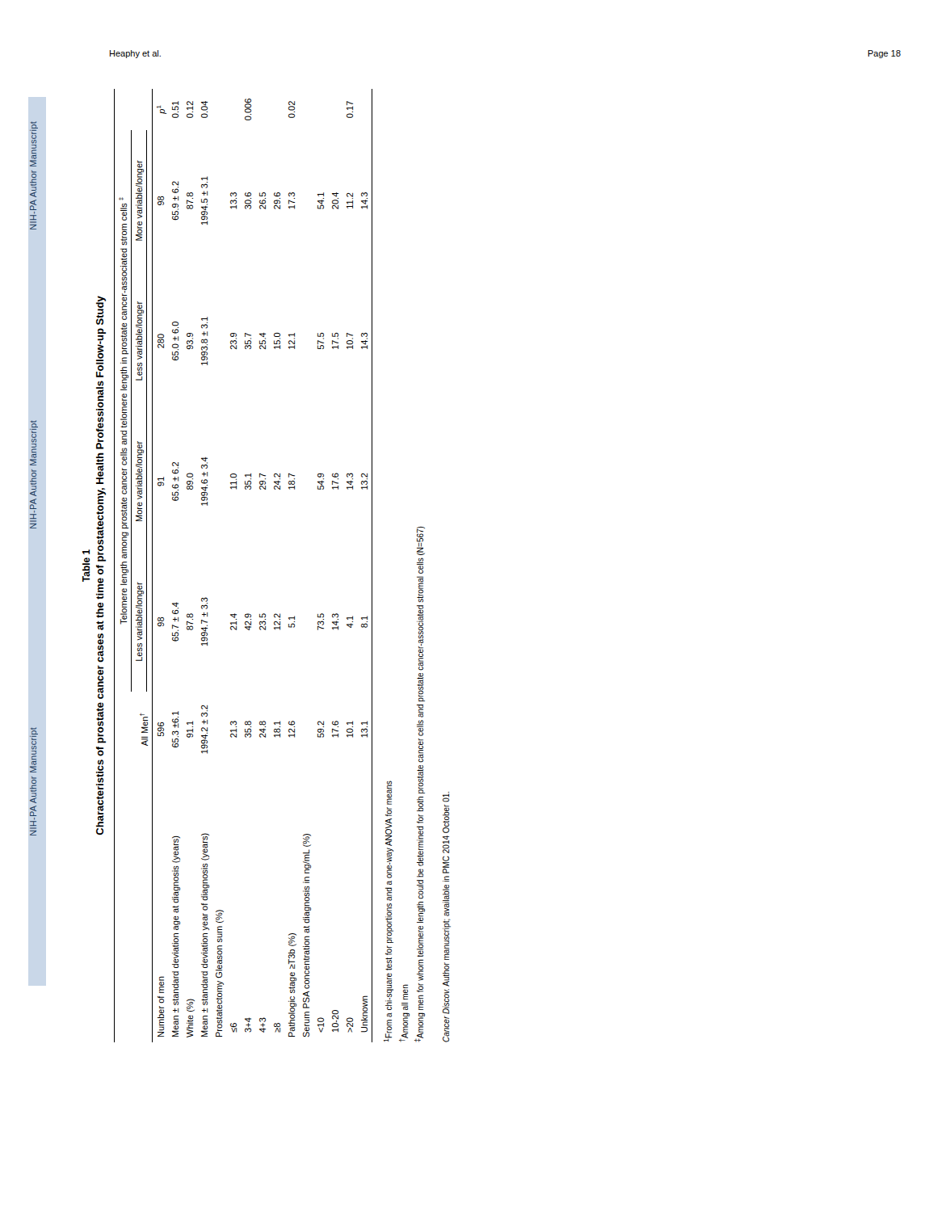Heaphy et al.
Page 18
NIH-PA Author Manuscript
NIH-PA Author Manuscript
NIH-PA Author Manuscript
Table 1
Characteristics of prostate cancer cases at the time of prostatectomy, Health Professionals Follow-up Study
| | All Men † | Telomere length among prostate cancer cells and telomere length in prostate cancer-associated strom cells ‡ | |
| --- | --- | --- | --- |
| Less variable/longer | More variable/longer | Less variable/longer | More variable/longer |
| Number of men | 596 | 98 | 91 | 280 | 98 | p 1 |
| Mean ± standard deviation age at diagnosis (years) | 65.3 ±6.1 | 65.7 ± 6.4 | 65.6 ± 6.2 | 65.0 ± 6.0 | 65.9 ± 6.2 | 0.51 |
| White (%) | 91.1 | 87.8 | 89.0 | 93.9 | 87.8 | 0.12 |
| Mean ± standard deviation year of diagnosis (years) | 1994.2 ± 3.2 | 1994.7 ± 3.3 | 1994.6 ± 3.4 | 1993.8 ± 3.1 | 1994.5 ± 3.1 | 0.04 |
| Prostatectomy Gleason sum (%) | | | | | | |
| ≤6 | 21.3 | 21.4 | 11.0 | 23.9 | 13.3 | |
| 3+4 | 35.8 | 42.9 | 35.1 | 35.7 | 30.6 | 0.006 |
| 4+3 | 24.8 | 23.5 | 29.7 | 25.4 | 26.5 | |
| ≥8 | 18.1 | 12.2 | 24.2 | 15.0 | 29.6 | |
| Pathologic stage ≥T3b (%) | 12.6 | 5.1 | 18.7 | 12.1 | 17.3 | 0.02 |
| Serum PSA concentration at diagnosis in ng/mL (%) | | | | | | |
| <10 | 59.2 | 73.5 | 54.9 | 57.5 | 54.1 | |
| 10-20 | 17.6 | 14.3 | 17.6 | 17.5 | 20.4 | |
| >20 | 10.1 | 4.1 | 14.3 | 10.7 | 11.2 | 0.17 |
| Unknown | 13.1 | 8.1 | 13.2 | 14.3 | 14.3 | |
1From a chi-square test for proportions and a one-way ANOVA for means
†Among all men
‡Among men for whom telomere length could be determined for both prostate cancer cells and prostate cancer-associated stromal cells (N=567)
Cancer Discov. Author manuscript; available in PMC 2014 October 01.